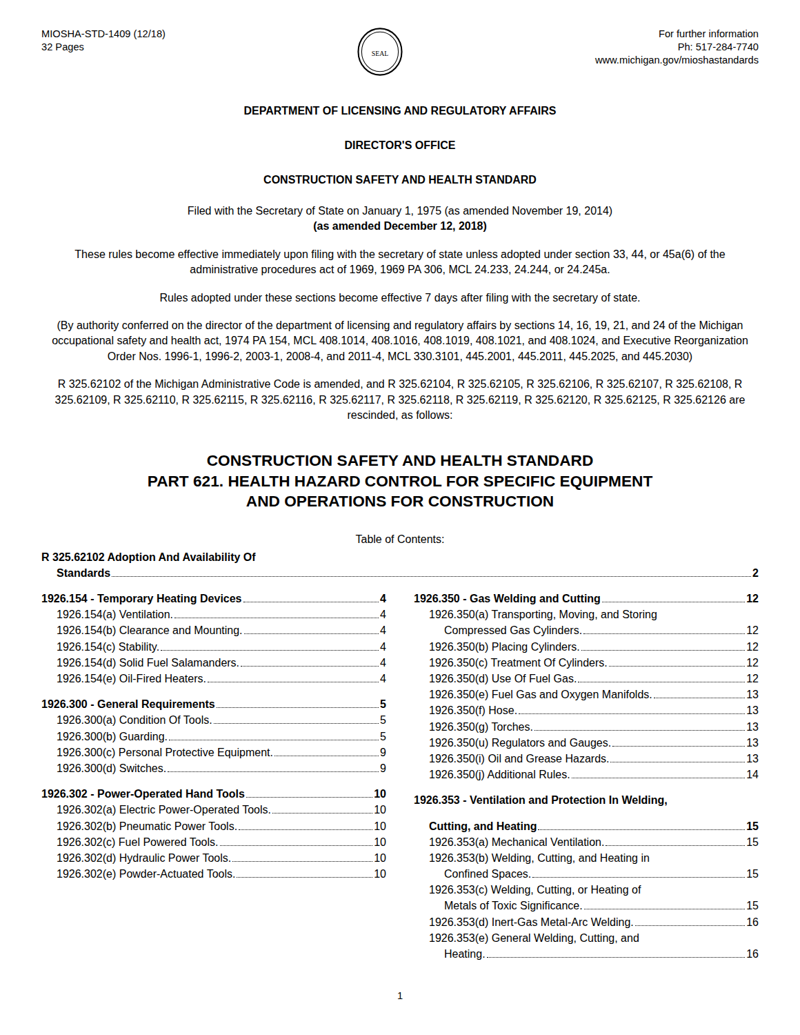MIOSHA-STD-1409 (12/18)
32 Pages
For further information
Ph: 517-284-7740
www.michigan.gov/mioshastandards
DEPARTMENT OF LICENSING AND REGULATORY AFFAIRS
DIRECTOR'S OFFICE
CONSTRUCTION SAFETY AND HEALTH STANDARD
Filed with the Secretary of State on January 1, 1975 (as amended November 19, 2014)
(as amended December 12, 2018)
These rules become effective immediately upon filing with the secretary of state unless adopted under section 33, 44, or 45a(6) of the administrative procedures act of 1969, 1969 PA 306, MCL 24.233, 24.244, or 24.245a.
Rules adopted under these sections become effective 7 days after filing with the secretary of state.
(By authority conferred on the director of the department of licensing and regulatory affairs by sections 14, 16, 19, 21, and 24 of the Michigan occupational safety and health act, 1974 PA 154, MCL 408.1014, 408.1016, 408.1019, 408.1021, and 408.1024, and Executive Reorganization Order Nos. 1996-1, 1996-2, 2003-1, 2008-4, and 2011-4, MCL 330.3101, 445.2001, 445.2011, 445.2025, and 445.2030)
R 325.62102 of the Michigan Administrative Code is amended, and R 325.62104, R 325.62105, R 325.62106, R 325.62107, R 325.62108, R 325.62109, R 325.62110, R 325.62115, R 325.62116, R 325.62117, R 325.62118, R 325.62119, R 325.62120, R 325.62125, R 325.62126 are rescinded, as follows:
CONSTRUCTION SAFETY AND HEALTH STANDARD
PART 621. HEALTH HAZARD CONTROL FOR SPECIFIC EQUIPMENT
AND OPERATIONS FOR CONSTRUCTION
Table of Contents:
R 325.62102 Adoption And Availability Of
Standards 2
1926.154 - Temporary Heating Devices 4
1926.154(a) Ventilation. 4
1926.154(b) Clearance and Mounting. 4
1926.154(c) Stability. 4
1926.154(d) Solid Fuel Salamanders. 4
1926.154(e) Oil-Fired Heaters. 4
1926.300 - General Requirements 5
1926.300(a) Condition Of Tools. 5
1926.300(b) Guarding. 5
1926.300(c) Personal Protective Equipment. 9
1926.300(d) Switches. 9
1926.302 - Power-Operated Hand Tools 10
1926.302(a) Electric Power-Operated Tools. 10
1926.302(b) Pneumatic Power Tools. 10
1926.302(c) Fuel Powered Tools. 10
1926.302(d) Hydraulic Power Tools. 10
1926.302(e) Powder-Actuated Tools. 10
1926.350 - Gas Welding and Cutting 12
1926.350(a) Transporting, Moving, and Storing
Compressed Gas Cylinders. 12
1926.350(b) Placing Cylinders. 12
1926.350(c) Treatment Of Cylinders. 12
1926.350(d) Use Of Fuel Gas. 12
1926.350(e) Fuel Gas and Oxygen Manifolds. 13
1926.350(f) Hose. 13
1926.350(g) Torches. 13
1926.350(u) Regulators and Gauges. 13
1926.350(i) Oil and Grease Hazards. 13
1926.350(j) Additional Rules. 14
1926.353 - Ventilation and Protection In Welding,
Cutting, and Heating 15
1926.353(a) Mechanical Ventilation. 15
1926.353(b) Welding, Cutting, and Heating in
Confined Spaces. 15
1926.353(c) Welding, Cutting, or Heating of
Metals of Toxic Significance. 15
1926.353(d) Inert-Gas Metal-Arc Welding. 16
1926.353(e) General Welding, Cutting, and
Heating. 16
1